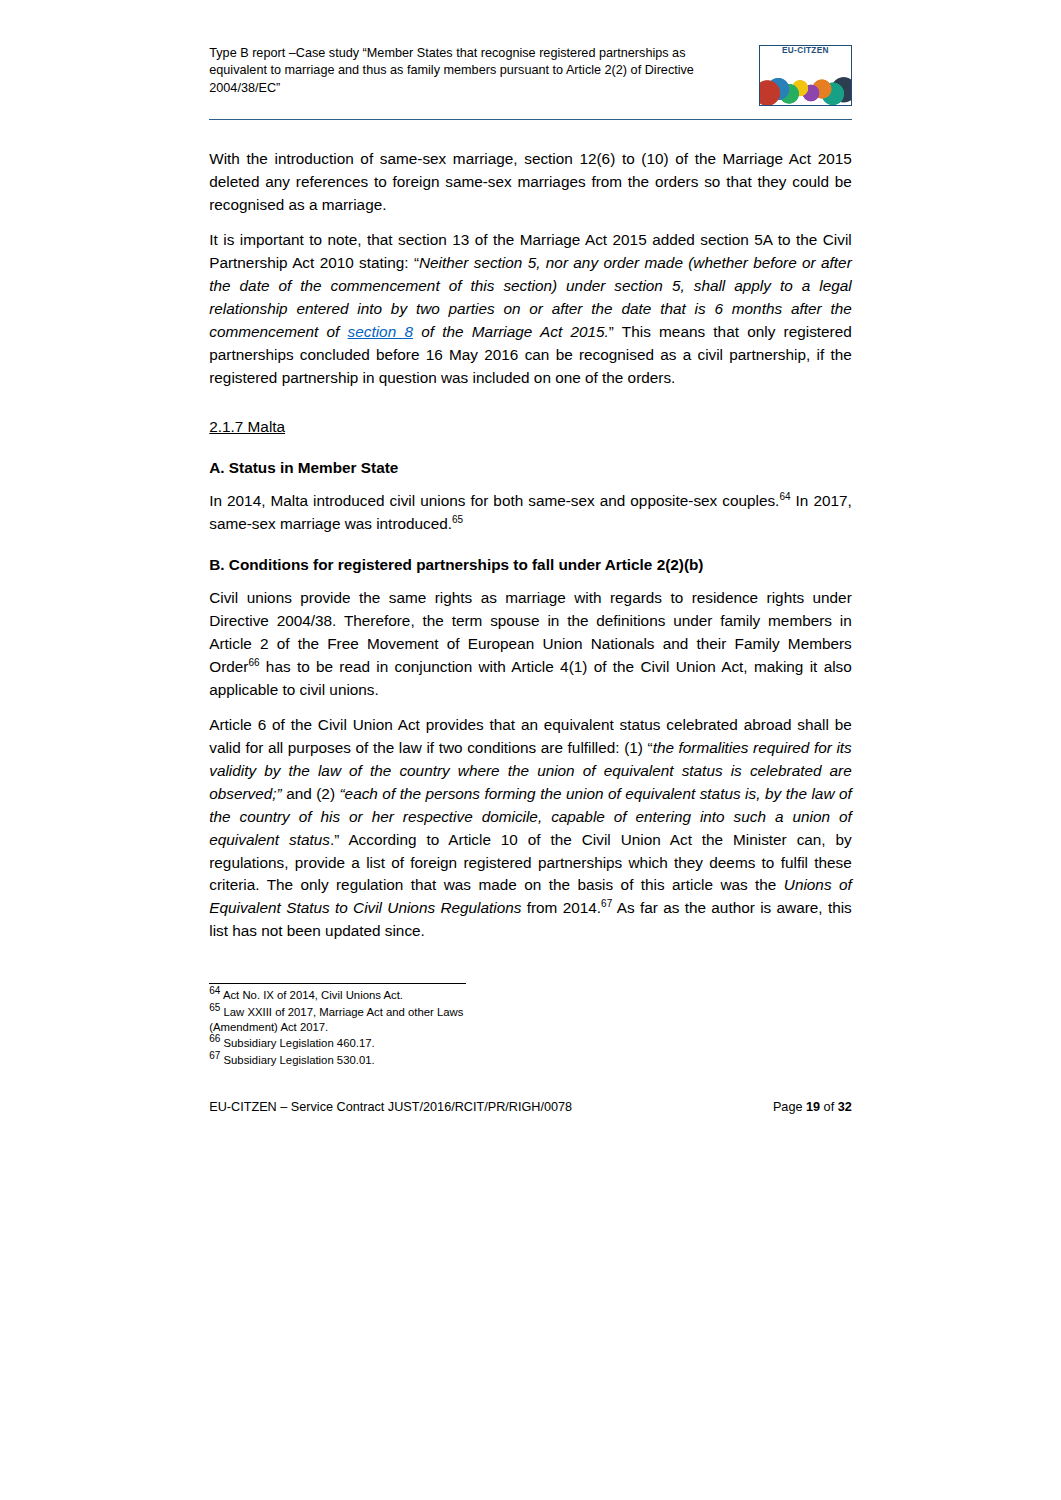Type B report –Case study “Member States that recognise registered partnerships as equivalent to marriage and thus as family members pursuant to Article 2(2) of Directive 2004/38/EC”
EU-CITZEN
With the introduction of same-sex marriage, section 12(6) to (10) of the Marriage Act 2015 deleted any references to foreign same-sex marriages from the orders so that they could be recognised as a marriage.
It is important to note, that section 13 of the Marriage Act 2015 added section 5A to the Civil Partnership Act 2010 stating: “Neither section 5, nor any order made (whether before or after the date of the commencement of this section) under section 5, shall apply to a legal relationship entered into by two parties on or after the date that is 6 months after the commencement of section 8 of the Marriage Act 2015.” This means that only registered partnerships concluded before 16 May 2016 can be recognised as a civil partnership, if the registered partnership in question was included on one of the orders.
2.1.7 Malta
A. Status in Member State
In 2014, Malta introduced civil unions for both same-sex and opposite-sex couples.64 In 2017, same-sex marriage was introduced.65
B. Conditions for registered partnerships to fall under Article 2(2)(b)
Civil unions provide the same rights as marriage with regards to residence rights under Directive 2004/38. Therefore, the term spouse in the definitions under family members in Article 2 of the Free Movement of European Union Nationals and their Family Members Order66 has to be read in conjunction with Article 4(1) of the Civil Union Act, making it also applicable to civil unions.
Article 6 of the Civil Union Act provides that an equivalent status celebrated abroad shall be valid for all purposes of the law if two conditions are fulfilled: (1) “the formalities required for its validity by the law of the country where the union of equivalent status is celebrated are observed;” and (2) “each of the persons forming the union of equivalent status is, by the law of the country of his or her respective domicile, capable of entering into such a union of equivalent status.” According to Article 10 of the Civil Union Act the Minister can, by regulations, provide a list of foreign registered partnerships which they deems to fulfil these criteria. The only regulation that was made on the basis of this article was the Unions of Equivalent Status to Civil Unions Regulations from 2014.67 As far as the author is aware, this list has not been updated since.
64 Act No. IX of 2014, Civil Unions Act.
65 Law XXIII of 2017, Marriage Act and other Laws (Amendment) Act 2017.
66 Subsidiary Legislation 460.17.
67 Subsidiary Legislation 530.01.
EU-CITZEN – Service Contract JUST/2016/RCIT/PR/RIGH/0078
Page 19 of 32